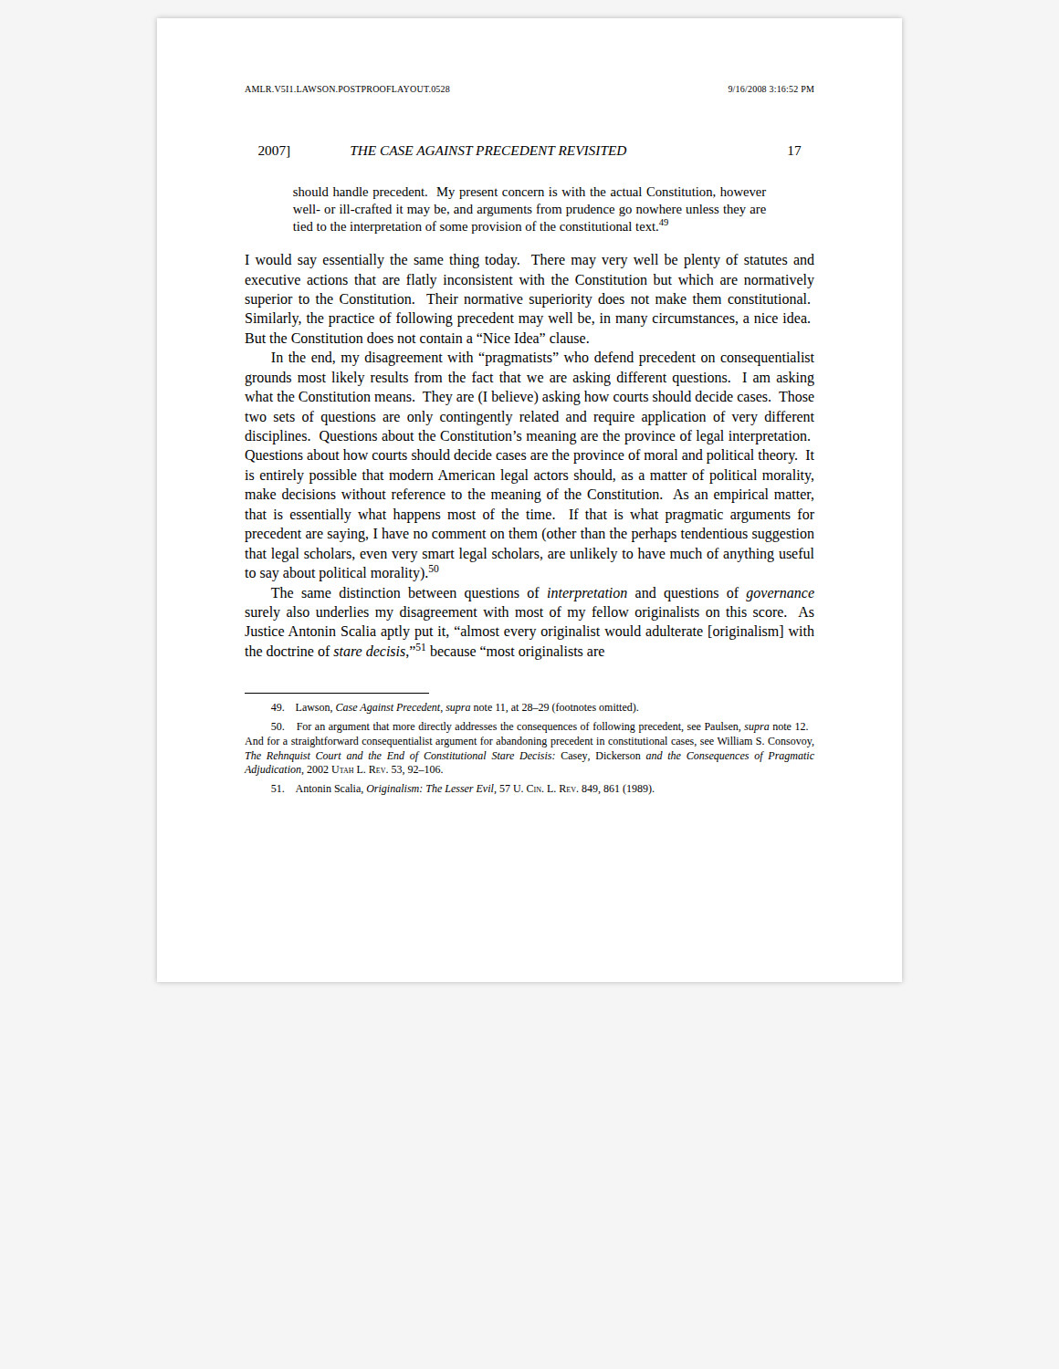AMLR.V5I1.LAWSON.POSTPROOFLAYOUT.0528 9/16/2008 3:16:52 PM
2007] THE CASE AGAINST PRECEDENT REVISITED 17
should handle precedent. My present concern is with the actual Constitution, however well- or ill-crafted it may be, and arguments from prudence go nowhere unless they are tied to the interpretation of some provision of the constitutional text.49
I would say essentially the same thing today. There may very well be plenty of statutes and executive actions that are flatly inconsistent with the Constitution but which are normatively superior to the Constitution. Their normative superiority does not make them constitutional. Similarly, the practice of following precedent may well be, in many circumstances, a nice idea. But the Constitution does not contain a “Nice Idea” clause.
In the end, my disagreement with “pragmatists” who defend precedent on consequentialist grounds most likely results from the fact that we are asking different questions. I am asking what the Constitution means. They are (I believe) asking how courts should decide cases. Those two sets of questions are only contingently related and require application of very different disciplines. Questions about the Constitution’s meaning are the province of legal interpretation. Questions about how courts should decide cases are the province of moral and political theory. It is entirely possible that modern American legal actors should, as a matter of political morality, make decisions without reference to the meaning of the Constitution. As an empirical matter, that is essentially what happens most of the time. If that is what pragmatic arguments for precedent are saying, I have no comment on them (other than the perhaps tendentious suggestion that legal scholars, even very smart legal scholars, are unlikely to have much of anything useful to say about political morality).50
The same distinction between questions of interpretation and questions of governance surely also underlies my disagreement with most of my fellow originalists on this score. As Justice Antonin Scalia aptly put it, “almost every originalist would adulterate [originalism] with the doctrine of stare decisis,”51 because “most originalists are
49. Lawson, Case Against Precedent, supra note 11, at 28–29 (footnotes omitted).
50. For an argument that more directly addresses the consequences of following precedent, see Paulsen, supra note 12. And for a straightforward consequentialist argument for abandoning precedent in constitutional cases, see William S. Consovoy, The Rehnquist Court and the End of Constitutional Stare Decisis: Casey, Dickerson and the Consequences of Pragmatic Adjudication, 2002 Utah L. Rev. 53, 92–106.
51. Antonin Scalia, Originalism: The Lesser Evil, 57 U. Cin. L. Rev. 849, 861 (1989).